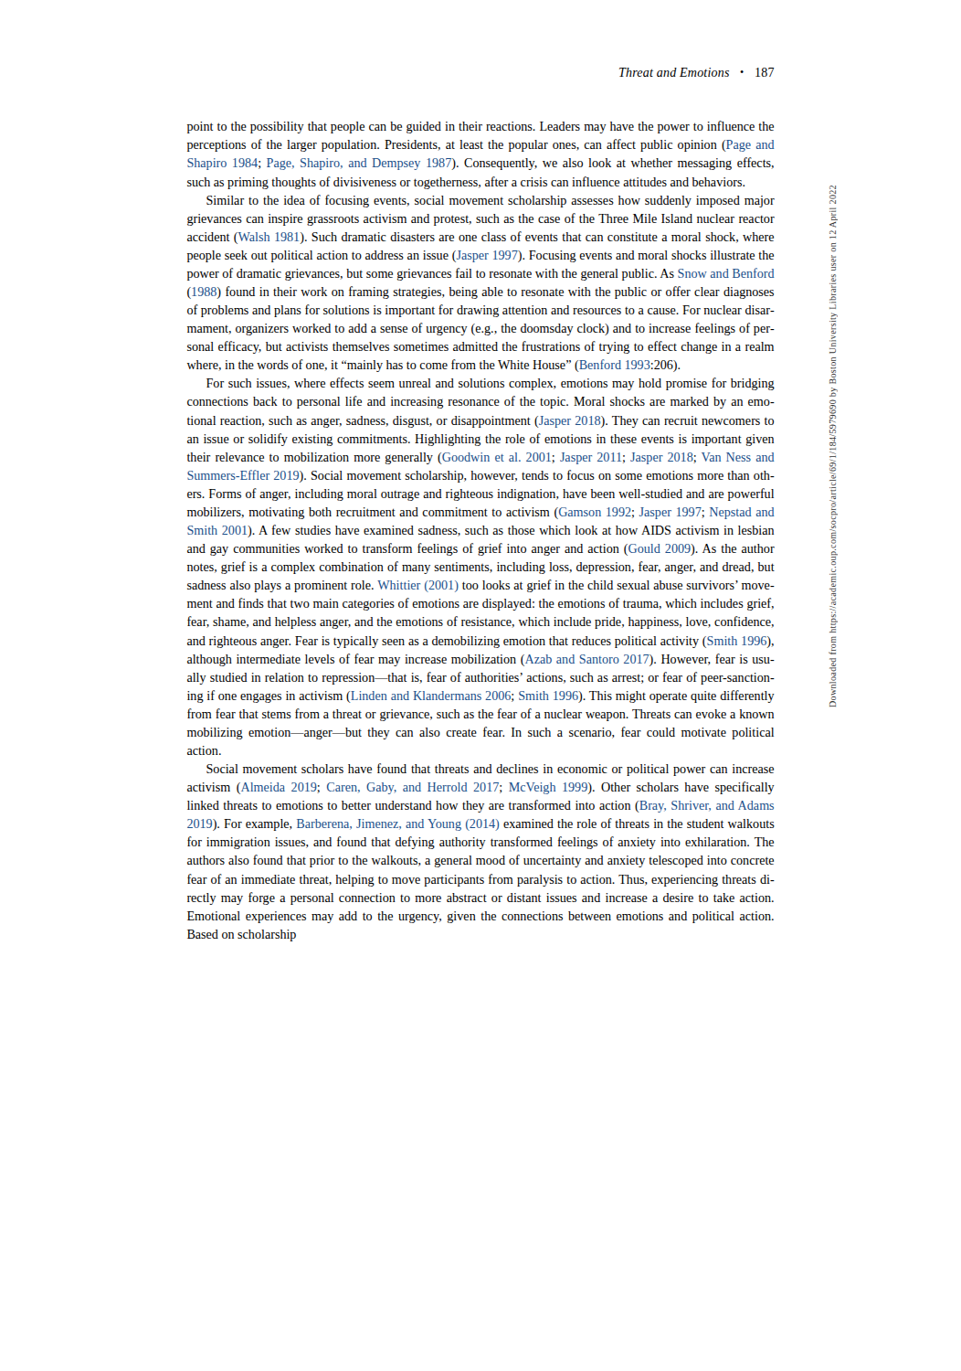Threat and Emotions•187
Downloaded from https://academic.oup.com/socpro/article/69/1/184/5979690 by Boston University Libraries user on 12 April 2022
point to the possibility that people can be guided in their reactions. Leaders may have the power to influence the perceptions of the larger population. Presidents, at least the popular ones, can affect public opinion (Page and Shapiro 1984; Page, Shapiro, and Dempsey 1987). Consequently, we also look at whether messaging effects, such as priming thoughts of divisiveness or togetherness, after a crisis can influence attitudes and behaviors.
Similar to the idea of focusing events, social movement scholarship assesses how suddenly imposed major grievances can inspire grassroots activism and protest, such as the case of the Three Mile Island nuclear reactor accident (Walsh 1981). Such dramatic disasters are one class of events that can constitute a moral shock, where people seek out political action to address an issue (Jasper 1997). Focusing events and moral shocks illustrate the power of dramatic grievances, but some grievances fail to resonate with the general public. As Snow and Benford (1988) found in their work on framing strategies, being able to resonate with the public or offer clear diagnoses of problems and plans for solutions is important for drawing attention and resources to a cause. For nuclear disarmament, organizers worked to add a sense of urgency (e.g., the doomsday clock) and to increase feelings of personal efficacy, but activists themselves sometimes admitted the frustrations of trying to effect change in a realm where, in the words of one, it “mainly has to come from the White House” (Benford 1993:206).
For such issues, where effects seem unreal and solutions complex, emotions may hold promise for bridging connections back to personal life and increasing resonance of the topic. Moral shocks are marked by an emotional reaction, such as anger, sadness, disgust, or disappointment (Jasper 2018). They can recruit newcomers to an issue or solidify existing commitments. Highlighting the role of emotions in these events is important given their relevance to mobilization more generally (Goodwin et al. 2001; Jasper 2011; Jasper 2018; Van Ness and Summers-Effler 2019). Social movement scholarship, however, tends to focus on some emotions more than others. Forms of anger, including moral outrage and righteous indignation, have been well-studied and are powerful mobilizers, motivating both recruitment and commitment to activism (Gamson 1992; Jasper 1997; Nepstad and Smith 2001). A few studies have examined sadness, such as those which look at how AIDS activism in lesbian and gay communities worked to transform feelings of grief into anger and action (Gould 2009). As the author notes, grief is a complex combination of many sentiments, including loss, depression, fear, anger, and dread, but sadness also plays a prominent role. Whittier (2001) too looks at grief in the child sexual abuse survivors’ movement and finds that two main categories of emotions are displayed: the emotions of trauma, which includes grief, fear, shame, and helpless anger, and the emotions of resistance, which include pride, happiness, love, confidence, and righteous anger. Fear is typically seen as a demobilizing emotion that reduces political activity (Smith 1996), although intermediate levels of fear may increase mobilization (Azab and Santoro 2017). However, fear is usually studied in relation to repression—that is, fear of authorities’ actions, such as arrest; or fear of peer-sanctioning if one engages in activism (Linden and Klandermans 2006; Smith 1996). This might operate quite differently from fear that stems from a threat or grievance, such as the fear of a nuclear weapon. Threats can evoke a known mobilizing emotion—anger—but they can also create fear. In such a scenario, fear could motivate political action.
Social movement scholars have found that threats and declines in economic or political power can increase activism (Almeida 2019; Caren, Gaby, and Herrold 2017; McVeigh 1999). Other scholars have specifically linked threats to emotions to better understand how they are transformed into action (Bray, Shriver, and Adams 2019). For example, Barberena, Jimenez, and Young (2014) examined the role of threats in the student walkouts for immigration issues, and found that defying authority transformed feelings of anxiety into exhilaration. The authors also found that prior to the walkouts, a general mood of uncertainty and anxiety telescoped into concrete fear of an immediate threat, helping to move participants from paralysis to action. Thus, experiencing threats directly may forge a personal connection to more abstract or distant issues and increase a desire to take action. Emotional experiences may add to the urgency, given the connections between emotions and political action. Based on scholarship